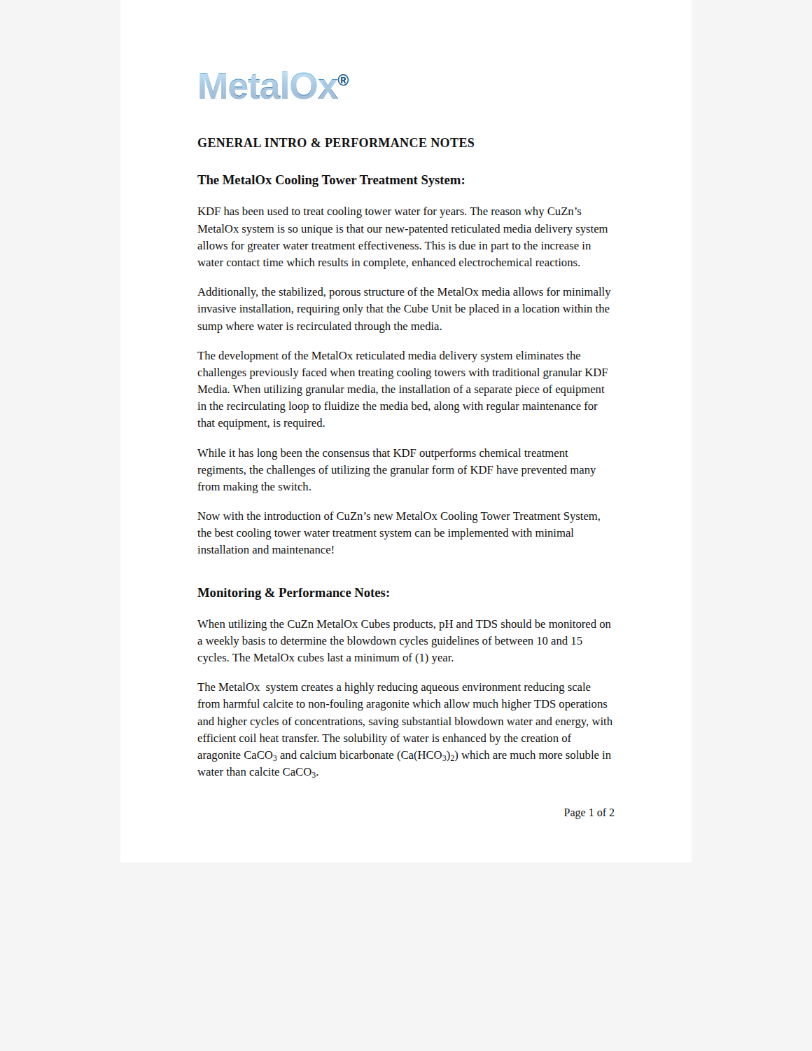MetalOx®
GENERAL INTRO & PERFORMANCE NOTES
The MetalOx Cooling Tower Treatment System:
KDF has been used to treat cooling tower water for years. The reason why CuZn’s MetalOx system is so unique is that our new-patented reticulated media delivery system allows for greater water treatment effectiveness. This is due in part to the increase in water contact time which results in complete, enhanced electrochemical reactions.
Additionally, the stabilized, porous structure of the MetalOx media allows for minimally invasive installation, requiring only that the Cube Unit be placed in a location within the sump where water is recirculated through the media.
The development of the MetalOx reticulated media delivery system eliminates the challenges previously faced when treating cooling towers with traditional granular KDF Media. When utilizing granular media, the installation of a separate piece of equipment in the recirculating loop to fluidize the media bed, along with regular maintenance for that equipment, is required.
While it has long been the consensus that KDF outperforms chemical treatment regiments, the challenges of utilizing the granular form of KDF have prevented many from making the switch.
Now with the introduction of CuZn’s new MetalOx Cooling Tower Treatment System, the best cooling tower water treatment system can be implemented with minimal installation and maintenance!
Monitoring & Performance Notes:
When utilizing the CuZn MetalOx Cubes products, pH and TDS should be monitored on a weekly basis to determine the blowdown cycles guidelines of between 10 and 15 cycles. The MetalOx cubes last a minimum of (1) year.
The MetalOx system creates a highly reducing aqueous environment reducing scale from harmful calcite to non-fouling aragonite which allow much higher TDS operations and higher cycles of concentrations, saving substantial blowdown water and energy, with efficient coil heat transfer. The solubility of water is enhanced by the creation of aragonite CaCO3 and calcium bicarbonate (Ca(HCO3)2) which are much more soluble in water than calcite CaCO3.
Page 1 of 2